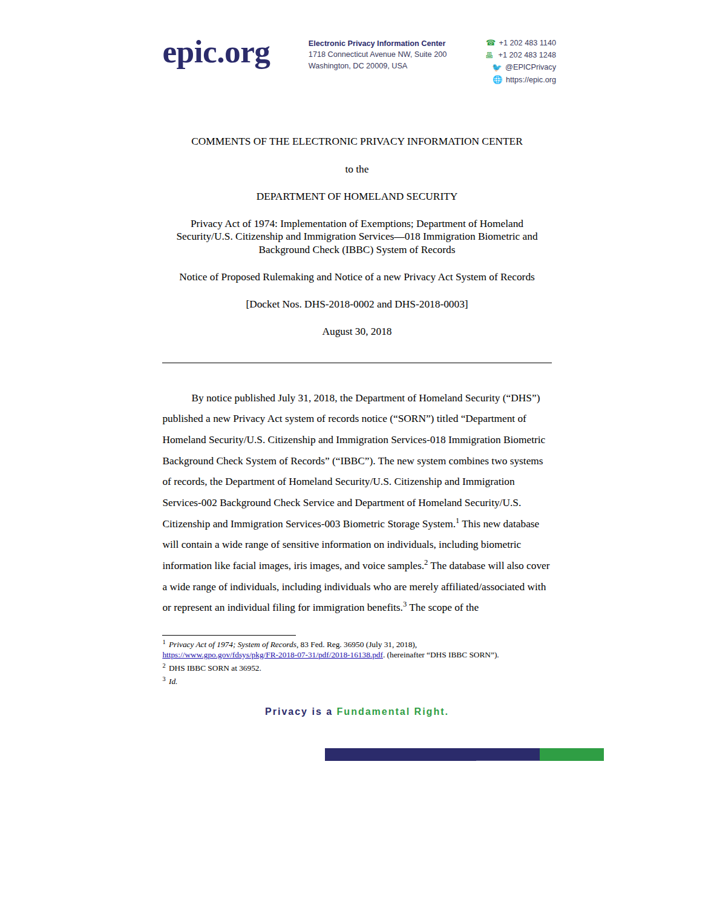epic.org
Electronic Privacy Information Center
1718 Connecticut Avenue NW, Suite 200
Washington, DC 20009, USA
☎+1 202 483 1140
🖶+1 202 483 1248
🐦@EPICPrivacy
🌐https://epic.org
COMMENTS OF THE ELECTRONIC PRIVACY INFORMATION CENTER
to the
DEPARTMENT OF HOMELAND SECURITY
Privacy Act of 1974: Implementation of Exemptions; Department of Homeland Security/U.S. Citizenship and Immigration Services—018 Immigration Biometric and Background Check (IBBC) System of Records
Notice of Proposed Rulemaking and Notice of a new Privacy Act System of Records
[Docket Nos. DHS-2018-0002 and DHS-2018-0003]
August 30, 2018
By notice published July 31, 2018, the Department of Homeland Security (“DHS”) published a new Privacy Act system of records notice (“SORN”) titled “Department of Homeland Security/U.S. Citizenship and Immigration Services-018 Immigration Biometric Background Check System of Records” (“IBBC”). The new system combines two systems of records, the Department of Homeland Security/U.S. Citizenship and Immigration Services-002 Background Check Service and Department of Homeland Security/U.S. Citizenship and Immigration Services-003 Biometric Storage System.1 This new database will contain a wide range of sensitive information on individuals, including biometric information like facial images, iris images, and voice samples.2 The database will also cover a wide range of individuals, including individuals who are merely affiliated/associated with or represent an individual filing for immigration benefits.3 The scope of the
1 Privacy Act of 1974; System of Records, 83 Fed. Reg. 36950 (July 31, 2018),
https://www.gpo.gov/fdsys/pkg/FR-2018-07-31/pdf/2018-16138.pdf. (hereinafter “DHS IBBC SORN”).
2 DHS IBBC SORN at 36952.
3 Id.
Privacy is a Fundamental Right.